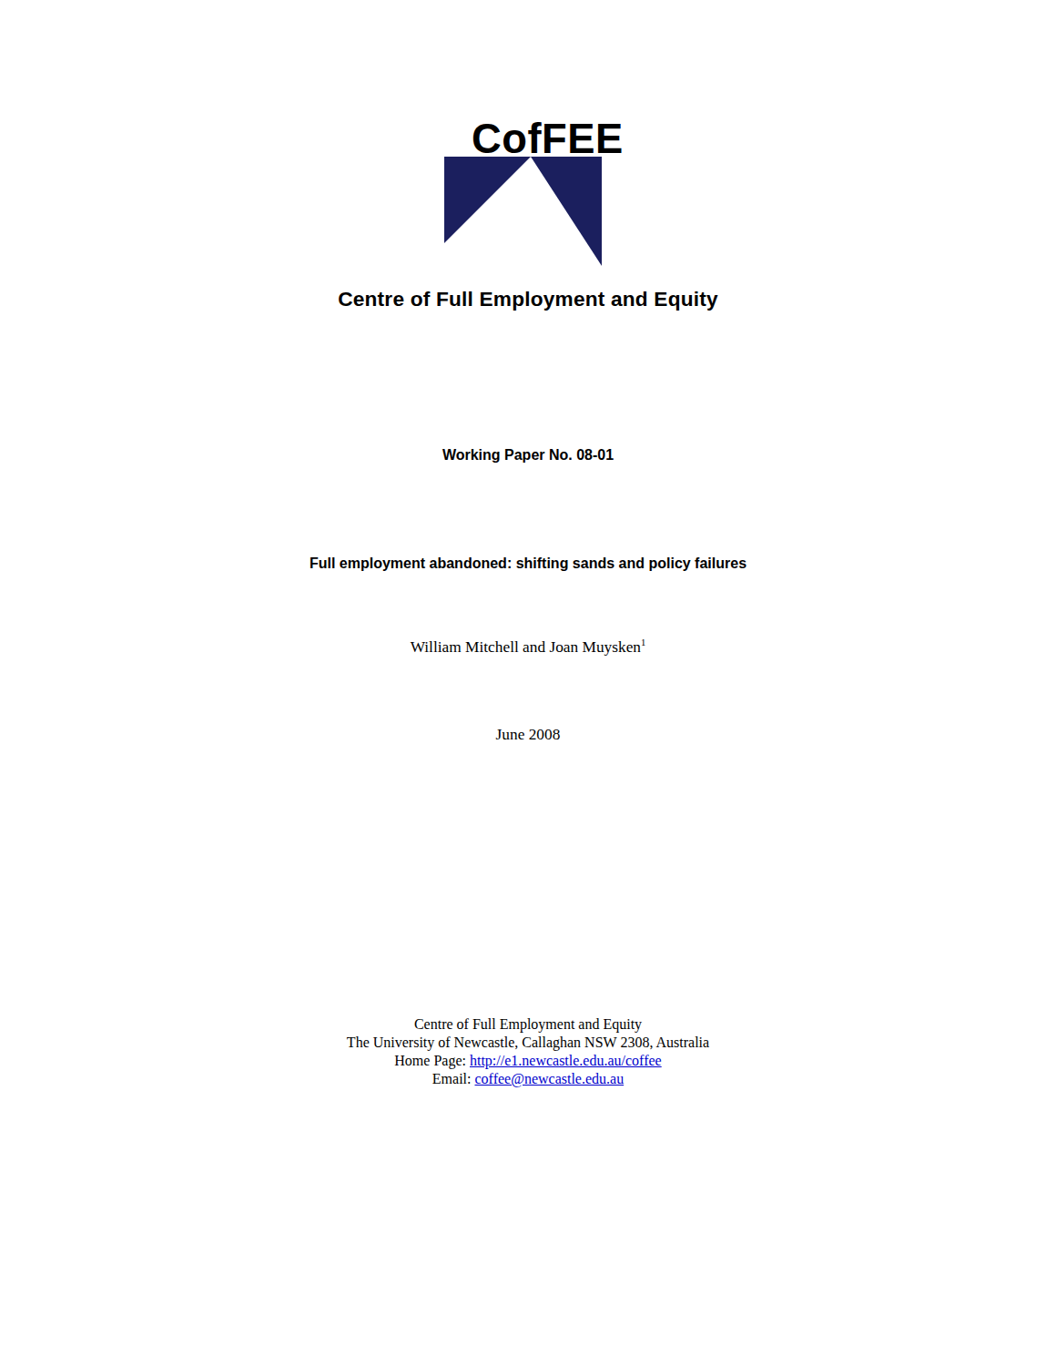CofFEE
Centre of Full Employment and Equity
Working Paper No. 08-01
Full employment abandoned: shifting sands and policy failures
William Mitchell and Joan Muysken1
June 2008
Centre of Full Employment and Equity
The University of Newcastle, Callaghan NSW 2308, Australia
Home Page: http://e1.newcastle.edu.au/coffee
Email: coffee@newcastle.edu.au